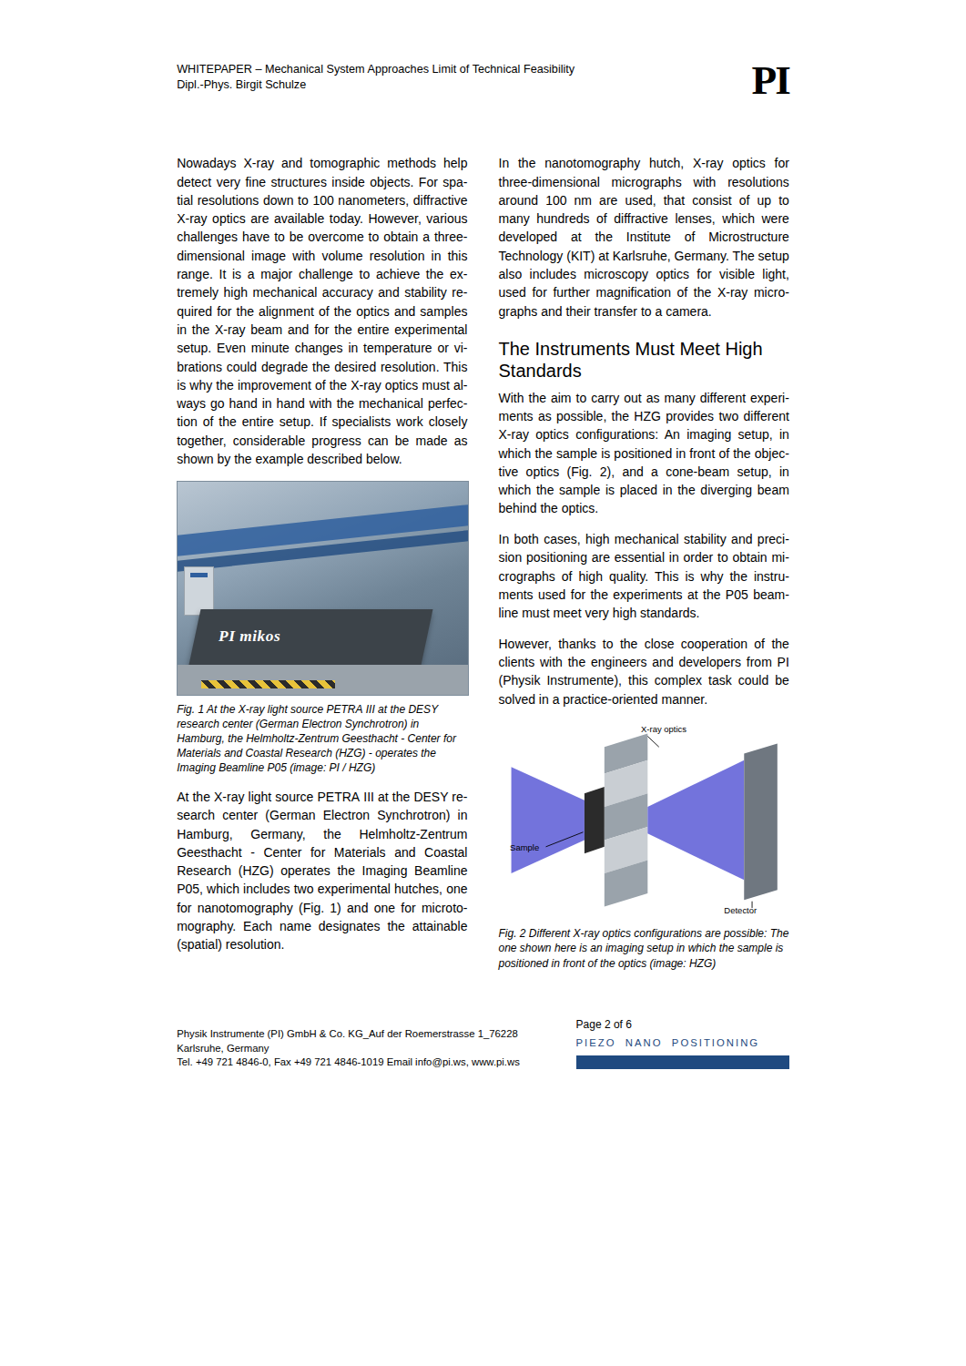WHITEPAPER – Mechanical System Approaches Limit of Technical Feasibility
Dipl.-Phys. Birgit Schulze
PI
Nowadays X-ray and tomographic methods help detect very fine structures inside objects. For spatial resolutions down to 100 nanometers, diffractive X-ray optics are available today. However, various challenges have to be overcome to obtain a three-dimensional image with volume resolution in this range. It is a major challenge to achieve the extremely high mechanical accuracy and stability required for the alignment of the optics and samples in the X-ray beam and for the entire experimental setup. Even minute changes in temperature or vibrations could degrade the desired resolution. This is why the improvement of the X-ray optics must always go hand in hand with the mechanical perfection of the entire setup. If specialists work closely together, considerable progress can be made as shown by the example described below.
PI mikos
Fig. 1 At the X-ray light source PETRA III at the DESY research center (German Electron Synchrotron) in Hamburg, the Helmholtz-Zentrum Geesthacht - Center for Materials and Coastal Research (HZG) - operates the Imaging Beamline P05 (image: PI / HZG)
At the X-ray light source PETRA III at the DESY research center (German Electron Synchrotron) in Hamburg, Germany, the Helmholtz-Zentrum Geesthacht - Center for Materials and Coastal Research (HZG) operates the Imaging Beamline P05, which includes two experimental hutches, one for nanotomography (Fig. 1) and one for microtomography. Each name designates the attainable (spatial) resolution.
In the nanotomography hutch, X-ray optics for three-dimensional micrographs with resolutions around 100 nm are used, that consist of up to many hundreds of diffractive lenses, which were developed at the Institute of Microstructure Technology (KIT) at Karlsruhe, Germany. The setup also includes microscopy optics for visible light, used for further magnification of the X-ray micrographs and their transfer to a camera.
The Instruments Must Meet High Standards
With the aim to carry out as many different experiments as possible, the HZG provides two different X-ray optics configurations: An imaging setup, in which the sample is positioned in front of the objective optics (Fig. 2), and a cone-beam setup, in which the sample is placed in the diverging beam behind the optics.
In both cases, high mechanical stability and precision positioning are essential in order to obtain micrographs of high quality. This is why the instruments used for the experiments at the P05 beamline must meet very high standards.
However, thanks to the close cooperation of the clients with the engineers and developers from PI (Physik Instrumente), this complex task could be solved in a practice-oriented manner.
Sample X-ray optics Detector
Fig. 2 Different X-ray optics configurations are possible: The one shown here is an imaging setup in which the sample is positioned in front of the optics (image: HZG)
Physik Instrumente (PI) GmbH & Co. KG_Auf der Roemerstrasse 1_76228 Karlsruhe, Germany
Tel. +49 721 4846-0, Fax +49 721 4846-1019 Email info@pi.ws, www.pi.ws
Page 2 of 6
PIEZO NANO POSITIONING